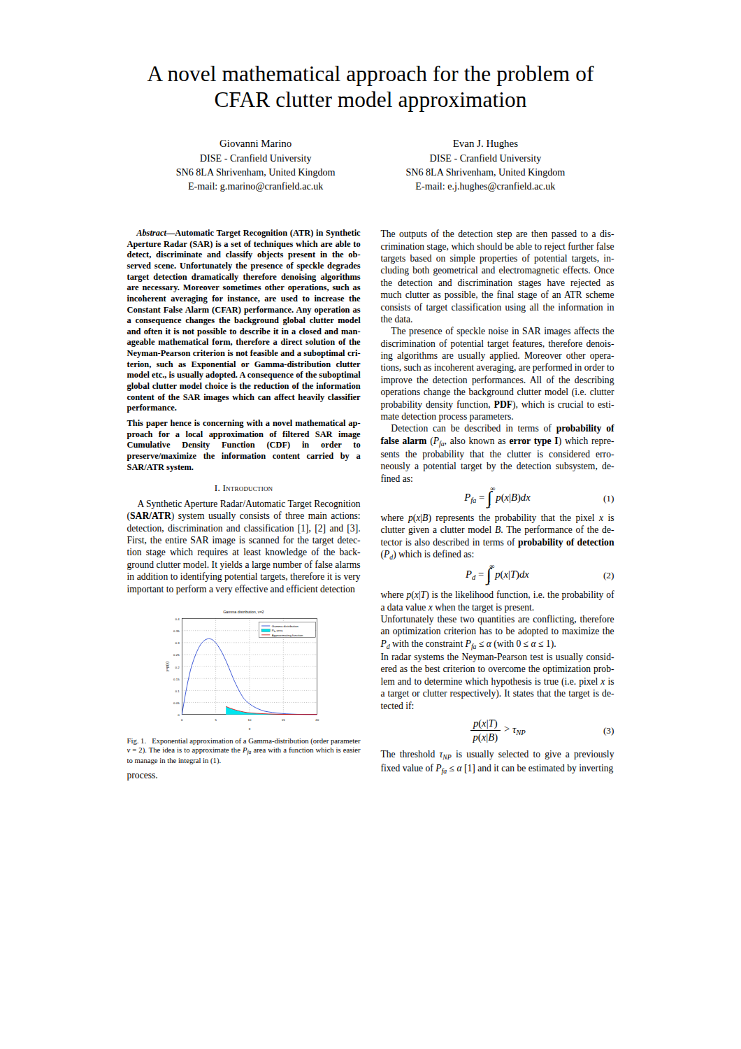A novel mathematical approach for the problem of
CFAR clutter model approximation
Giovanni Marino
DISE - Cranfield University
SN6 8LA Shrivenham, United Kingdom
E-mail: g.marino@cranfield.ac.uk
Evan J. Hughes
DISE - Cranfield University
SN6 8LA Shrivenham, United Kingdom
E-mail: e.j.hughes@cranfield.ac.uk
Abstract—Automatic Target Recognition (ATR) in Synthetic Aperture Radar (SAR) is a set of techniques which are able to detect, discriminate and classify objects present in the observed scene. Unfortunately the presence of speckle degrades target detection dramatically therefore denoising algorithms are necessary. Moreover sometimes other operations, such as incoherent averaging for instance, are used to increase the Constant False Alarm (CFAR) performance. Any operation as a consequence changes the background global clutter model and often it is not possible to describe it in a closed and manageable mathematical form, therefore a direct solution of the Neyman-Pearson criterion is not feasible and a suboptimal criterion, such as Exponential or Gamma-distribution clutter model etc., is usually adopted. A consequence of the suboptimal global clutter model choice is the reduction of the information content of the SAR images which can affect heavily classifier performance.
This paper hence is concerning with a novel mathematical approach for a local approximation of filtered SAR image Cumulative Density Function (CDF) in order to preserve/maximize the information content carried by a SAR/ATR system.
I. Introduction
A Synthetic Aperture Radar/Automatic Target Recognition (SAR/ATR) system usually consists of three main actions: detection, discrimination and classification [1], [2] and [3]. First, the entire SAR image is scanned for the target detection stage which requires at least knowledge of the background clutter model. It yields a large number of false alarms in addition to identifying potential targets, therefore it is very important to perform a very effective and efficient detection
Gamma distribution, ν=2 0.4 0.35 0.3 0.25 0.2 0.15 0.1 0.05 0 0 5 10 15 20 x y=p(x) Gamma distribution Pfa area Approximating function
Fig. 1. Exponential approximation of a Gamma-distribution (order parameter ν = 2). The idea is to approximate the Pfa area with a function which is easier to manage in the integral in (1).
process.
The outputs of the detection step are then passed to a discrimination stage, which should be able to reject further false targets based on simple properties of potential targets, including both geometrical and electromagnetic effects. Once the detection and discrimination stages have rejected as much clutter as possible, the final stage of an ATR scheme consists of target classification using all the information in the data.
The presence of speckle noise in SAR images affects the discrimination of potential target features, therefore denoising algorithms are usually applied. Moreover other operations, such as incoherent averaging, are performed in order to improve the detection performances. All of the describing operations change the background clutter model (i.e. clutter probability density function, PDF), which is crucial to estimate detection process parameters.
Detection can be described in terms of probability of false alarm (Pfa, also known as error type I) which represents the probability that the clutter is considered erroneously a potential target by the detection subsystem, defined as:
Pfa = ∫∞t p(x|B)dx
(1)
where p(x|B) represents the probability that the pixel x is clutter given a clutter model B. The performance of the detector is also described in terms of probability of detection (Pd) which is defined as:
Pd = ∫∞t p(x|T)dx
(2)
where p(x|T) is the likelihood function, i.e. the probability of a data value x when the target is present.
Unfortunately these two quantities are conflicting, therefore an optimization criterion has to be adopted to maximize the Pd with the constraint Pfa ≤ α (with 0 ≤ α ≤ 1).
In radar systems the Neyman-Pearson test is usually considered as the best criterion to overcome the optimization problem and to determine which hypothesis is true (i.e. pixel x is a target or clutter respectively). It states that the target is detected if:
p(x|T) p(x|B) > τNP
(3)
The threshold τNP is usually selected to give a previously fixed value of Pfa ≤ α [1] and it can be estimated by inverting